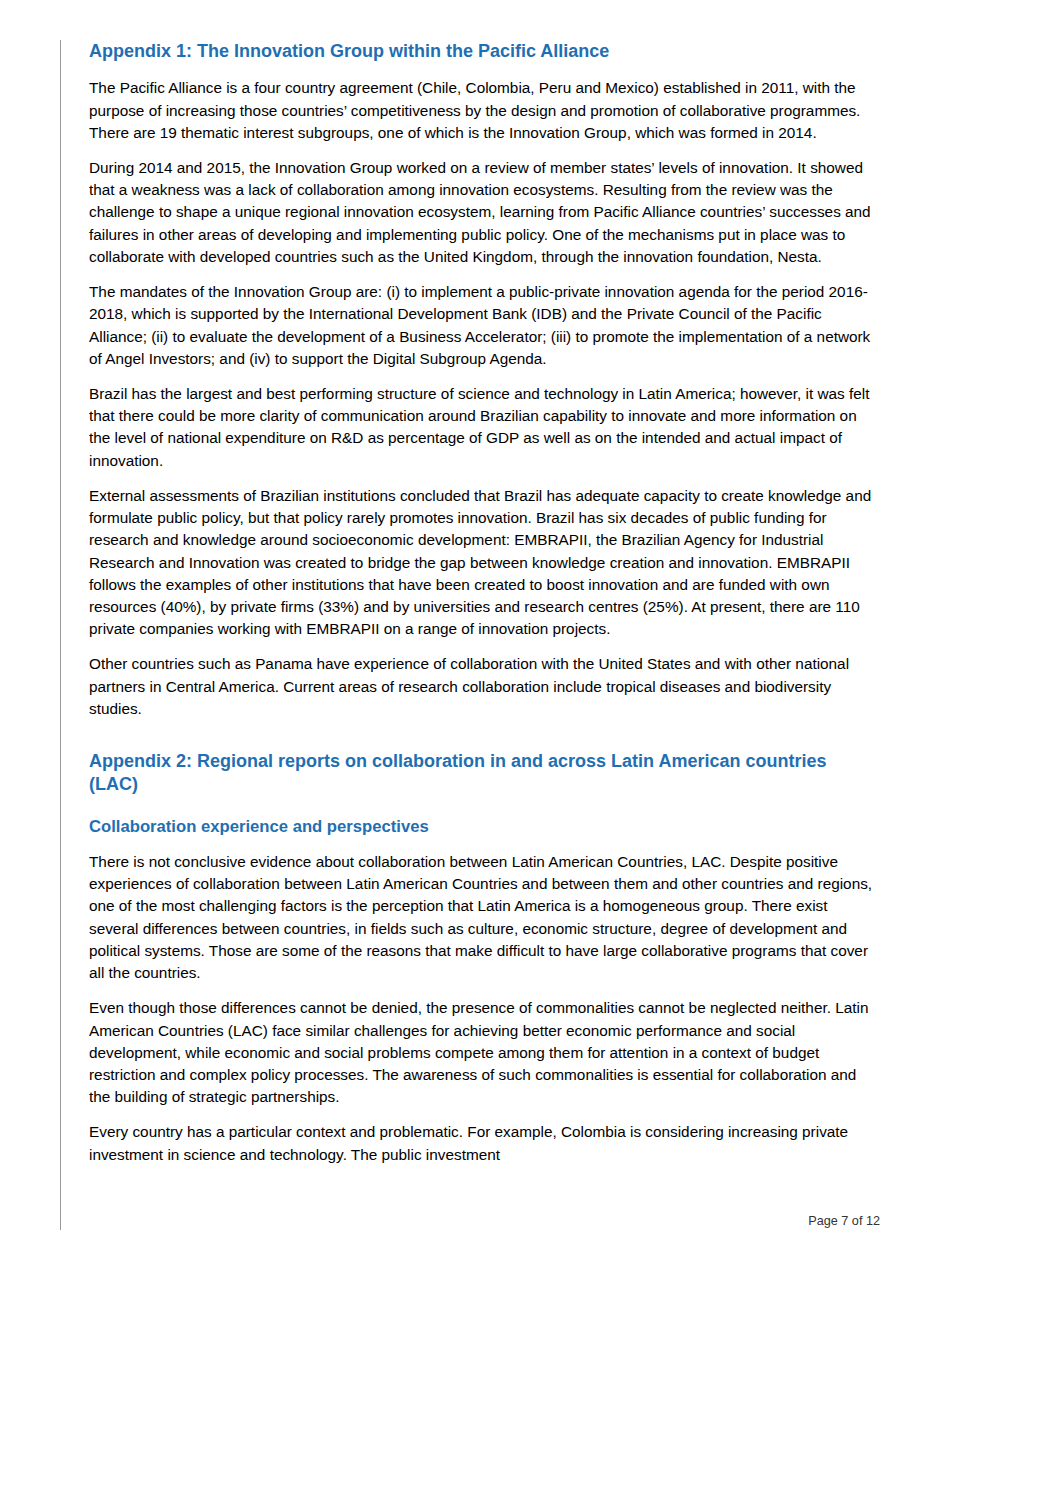Appendix 1: The Innovation Group within the Pacific Alliance
The Pacific Alliance is a four country agreement (Chile, Colombia, Peru and Mexico) established in 2011, with the purpose of increasing those countries’ competitiveness by the design and promotion of collaborative programmes. There are 19 thematic interest subgroups, one of which is the Innovation Group, which was formed in 2014.
During 2014 and 2015, the Innovation Group worked on a review of member states’ levels of innovation. It showed that a weakness was a lack of collaboration among innovation ecosystems. Resulting from the review was the challenge to shape a unique regional innovation ecosystem, learning from Pacific Alliance countries’ successes and failures in other areas of developing and implementing public policy. One of the mechanisms put in place was to collaborate with developed countries such as the United Kingdom, through the innovation foundation, Nesta.
The mandates of the Innovation Group are: (i) to implement a public-private innovation agenda for the period 2016-2018, which is supported by the International Development Bank (IDB) and the Private Council of the Pacific Alliance; (ii) to evaluate the development of a Business Accelerator; (iii) to promote the implementation of a network of Angel Investors; and (iv) to support the Digital Subgroup Agenda.
Brazil has the largest and best performing structure of science and technology in Latin America; however, it was felt that there could be more clarity of communication around Brazilian capability to innovate and more information on the level of national expenditure on R&D as percentage of GDP as well as on the intended and actual impact of innovation.
External assessments of Brazilian institutions concluded that Brazil has adequate capacity to create knowledge and formulate public policy, but that policy rarely promotes innovation. Brazil has six decades of public funding for research and knowledge around socioeconomic development: EMBRAPII, the Brazilian Agency for Industrial Research and Innovation was created to bridge the gap between knowledge creation and innovation. EMBRAPII follows the examples of other institutions that have been created to boost innovation and are funded with own resources (40%), by private firms (33%) and by universities and research centres (25%). At present, there are 110 private companies working with EMBRAPII on a range of innovation projects.
Other countries such as Panama have experience of collaboration with the United States and with other national partners in Central America. Current areas of research collaboration include tropical diseases and biodiversity studies.
Appendix 2: Regional reports on collaboration in and across Latin American countries (LAC)
Collaboration experience and perspectives
There is not conclusive evidence about collaboration between Latin American Countries, LAC. Despite positive experiences of collaboration between Latin American Countries and between them and other countries and regions, one of the most challenging factors is the perception that Latin America is a homogeneous group. There exist several differences between countries, in fields such as culture, economic structure, degree of development and political systems. Those are some of the reasons that make difficult to have large collaborative programs that cover all the countries.
Even though those differences cannot be denied, the presence of commonalities cannot be neglected neither. Latin American Countries (LAC) face similar challenges for achieving better economic performance and social development, while economic and social problems compete among them for attention in a context of budget restriction and complex policy processes. The awareness of such commonalities is essential for collaboration and the building of strategic partnerships.
Every country has a particular context and problematic. For example, Colombia is considering increasing private investment in science and technology. The public investment
Page 7 of 12